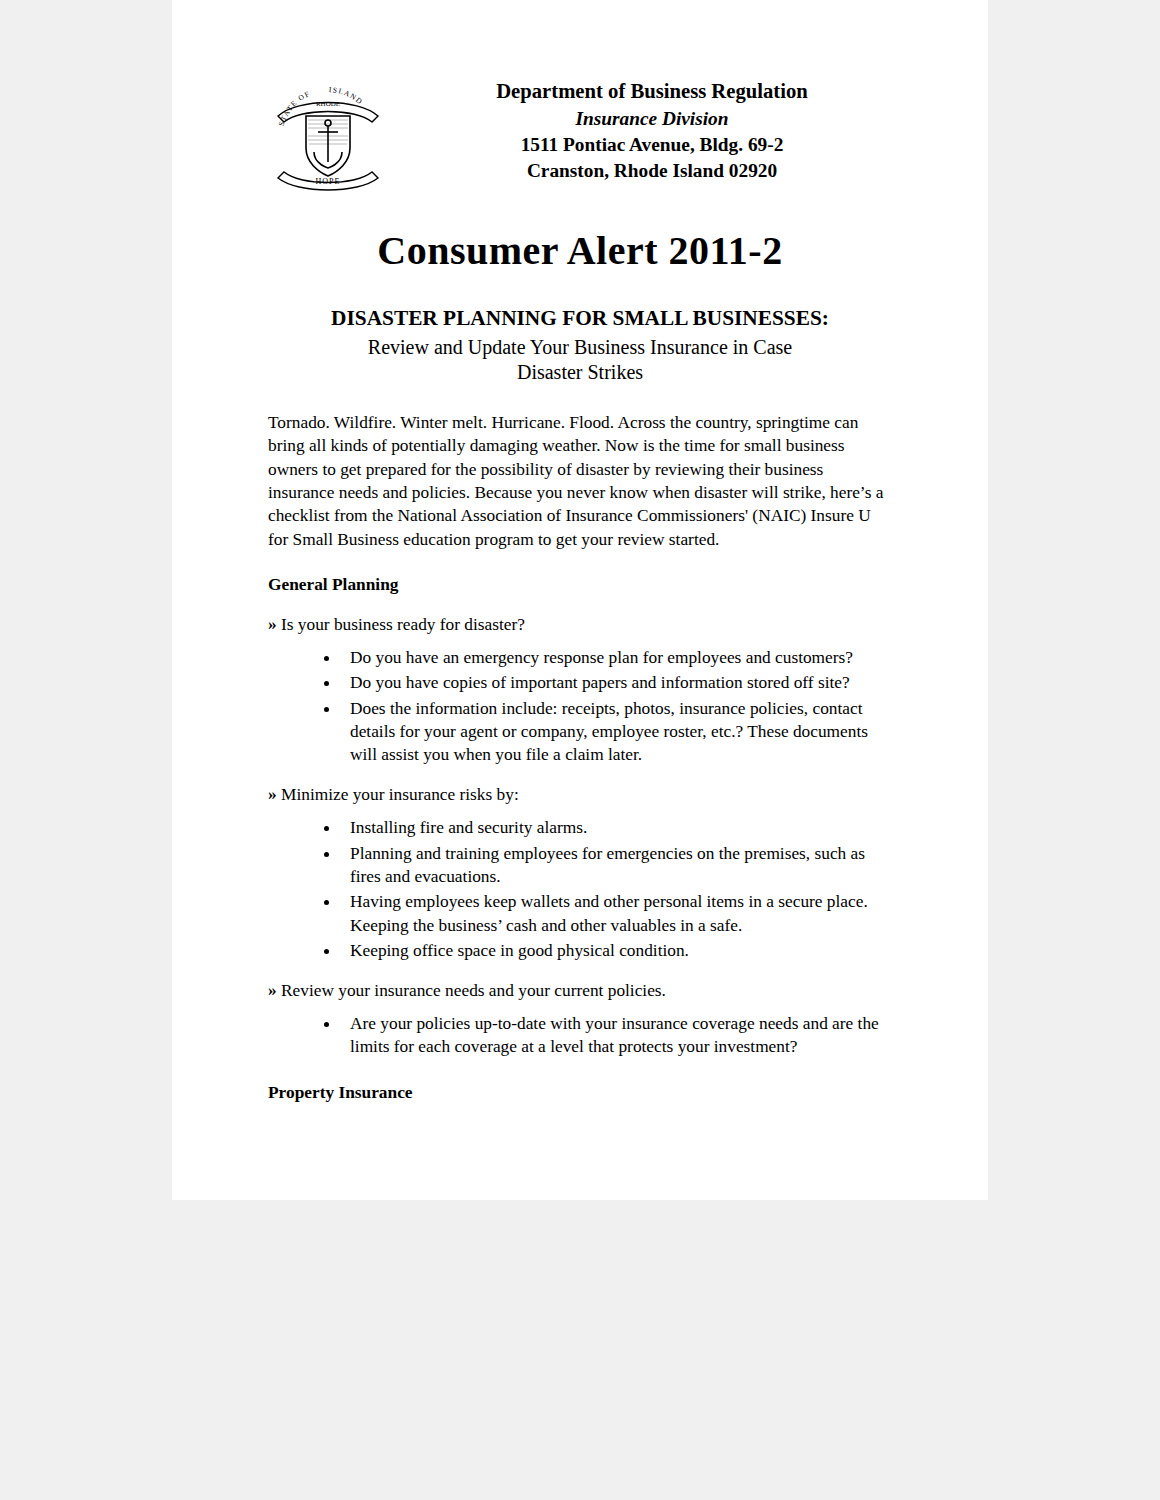STATE OF ISLAND RHODE HOPE
Department of Business Regulation
Insurance Division
1511 Pontiac Avenue, Bldg. 69-2
Cranston, Rhode Island 02920
Consumer Alert 2011-2
DISASTER PLANNING FOR SMALL BUSINESSES:
Review and Update Your Business Insurance in Case
Disaster Strikes
Tornado. Wildfire. Winter melt. Hurricane. Flood. Across the country, springtime can bring all kinds of potentially damaging weather. Now is the time for small business owners to get prepared for the possibility of disaster by reviewing their business insurance needs and policies. Because you never know when disaster will strike, here’s a checklist from the National Association of Insurance Commissioners' (NAIC) Insure U for Small Business education program to get your review started.
General Planning
» Is your business ready for disaster?
Do you have an emergency response plan for employees and customers?
Do you have copies of important papers and information stored off site?
Does the information include: receipts, photos, insurance policies, contact details for your agent or company, employee roster, etc.? These documents will assist you when you file a claim later.
» Minimize your insurance risks by:
Installing fire and security alarms.
Planning and training employees for emergencies on the premises, such as fires and evacuations.
Having employees keep wallets and other personal items in a secure place. Keeping the business’ cash and other valuables in a safe.
Keeping office space in good physical condition.
» Review your insurance needs and your current policies.
Are your policies up-to-date with your insurance coverage needs and are the limits for each coverage at a level that protects your investment?
Property Insurance